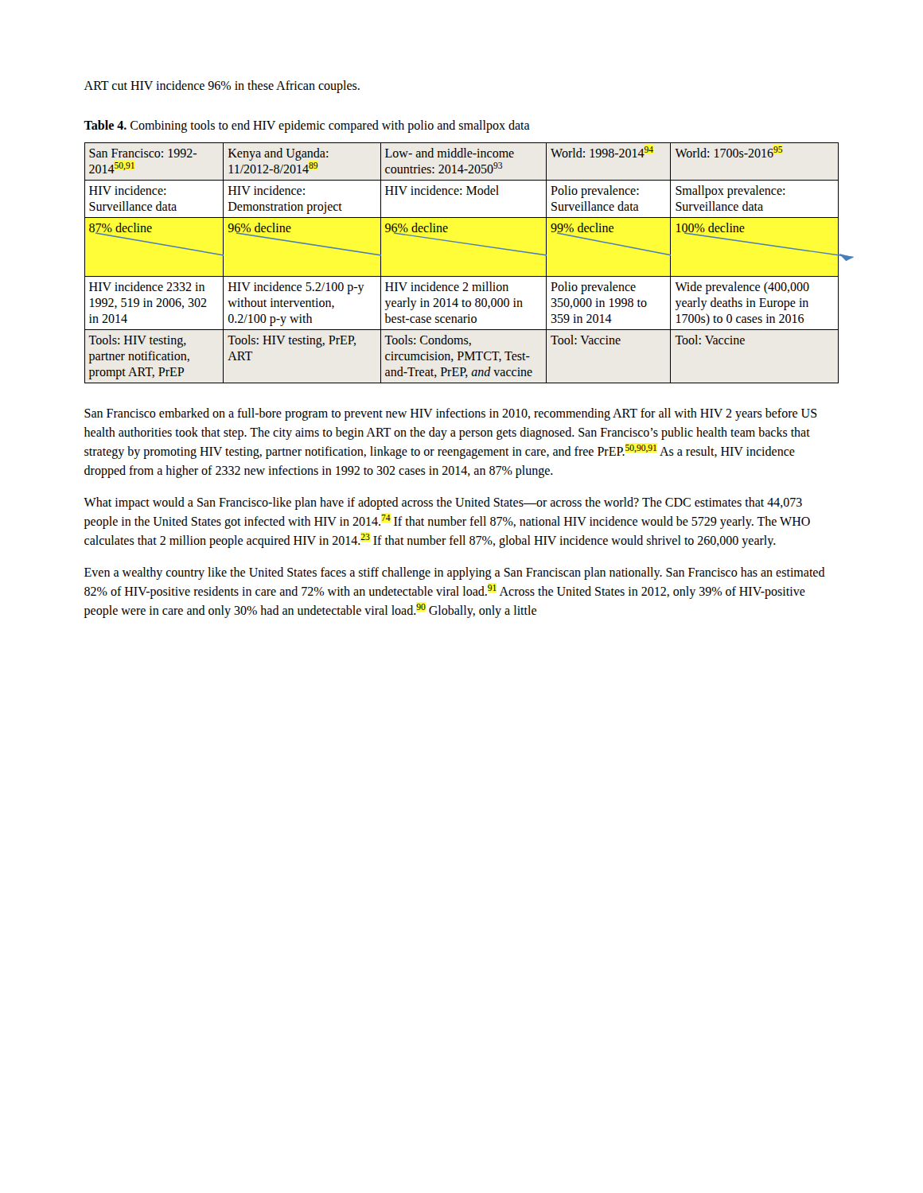ART cut HIV incidence 96% in these African couples.
Table 4. Combining tools to end HIV epidemic compared with polio and smallpox data
| San Francisco: 1992-2014 50,91 | Kenya and Uganda: 11/2012-8/2014 89 | Low- and middle-income countries: 2014-2050 93 | World: 1998-2014 94 | World: 1700s-2016 95 |
| HIV incidence: Surveillance data | HIV incidence: Demonstration project | HIV incidence: Model | Polio prevalence: Surveillance data | Smallpox prevalence: Surveillance data |
| 87% decline | 96% decline | 96% decline | 99% decline | 100% decline |
| HIV incidence 2332 in 1992, 519 in 2006, 302 in 2014 | HIV incidence 5.2/100 p-y without intervention, 0.2/100 p-y with | HIV incidence 2 million yearly in 2014 to 80,000 in best-case scenario | Polio prevalence 350,000 in 1998 to 359 in 2014 | Wide prevalence (400,000 yearly deaths in Europe in 1700s) to 0 cases in 2016 |
| Tools: HIV testing, partner notification, prompt ART, PrEP | Tools: HIV testing, PrEP, ART | Tools: Condoms, circumcision, PMTCT, Test-and-Treat, PrEP, and vaccine | Tool: Vaccine | Tool: Vaccine |
San Francisco embarked on a full-bore program to prevent new HIV infections in 2010, recommending ART for all with HIV 2 years before US health authorities took that step. The city aims to begin ART on the day a person gets diagnosed. San Francisco’s public health team backs that strategy by promoting HIV testing, partner notification, linkage to or reengagement in care, and free PrEP.50,90,91 As a result, HIV incidence dropped from a higher of 2332 new infections in 1992 to 302 cases in 2014, an 87% plunge.
What impact would a San Francisco-like plan have if adopted across the United States—or across the world? The CDC estimates that 44,073 people in the United States got infected with HIV in 2014.74 If that number fell 87%, national HIV incidence would be 5729 yearly. The WHO calculates that 2 million people acquired HIV in 2014.23 If that number fell 87%, global HIV incidence would shrivel to 260,000 yearly.
Even a wealthy country like the United States faces a stiff challenge in applying a San Franciscan plan nationally. San Francisco has an estimated 82% of HIV-positive residents in care and 72% with an undetectable viral load.91 Across the United States in 2012, only 39% of HIV-positive people were in care and only 30% had an undetectable viral load.90 Globally, only a little